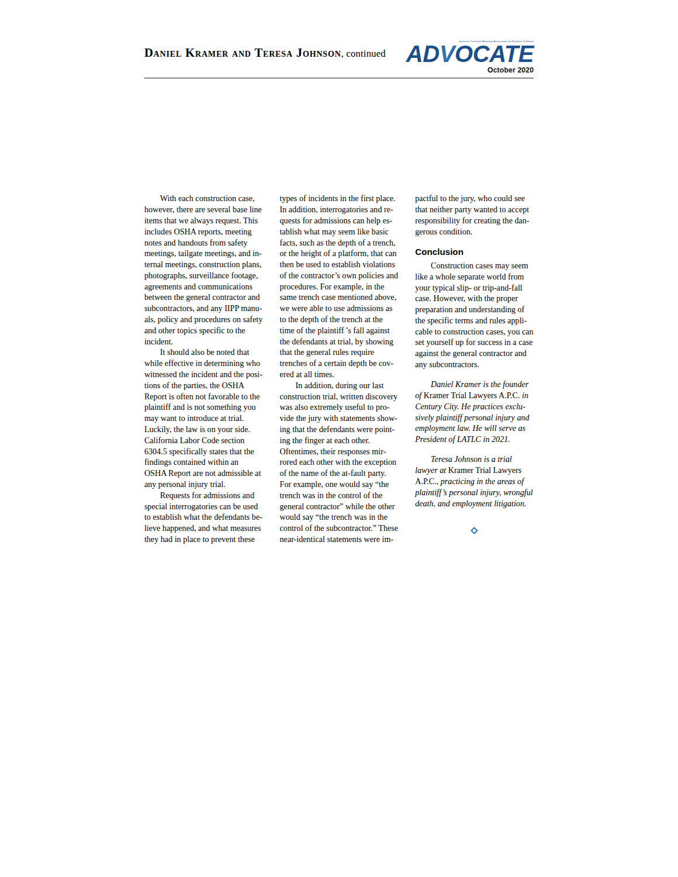Daniel Kramer and Teresa Johnson, continued
Journal of Consumer Attorneys Associations for Southern California
ADVOCATE
October 2020
With each construction case, however, there are several base line items that we always request. This includes OSHA reports, meeting notes and handouts from safety meetings, tailgate meetings, and internal meetings, construction plans, photographs, surveillance footage, agreements and communications between the general contractor and subcontractors, and any IIPP manuals, policy and procedures on safety and other topics specific to the incident.
It should also be noted that while effective in determining who witnessed the incident and the positions of the parties, the OSHA Report is often not favorable to the plaintiff and is not something you may want to introduce at trial. Luckily, the law is on your side. California Labor Code section 6304.5 specifically states that the findings contained within an OSHA Report are not admissible at any personal injury trial.
Requests for admissions and special interrogatories can be used to establish what the defendants believe happened, and what measures they had in place to prevent these types of incidents in the first place. In addition, interrogatories and requests for admissions can help establish what may seem like basic facts, such as the depth of a trench, or the height of a platform, that can then be used to establish violations of the contractor’s own policies and procedures. For example, in the same trench case mentioned above, we were able to use admissions as to the depth of the trench at the time of the plaintiff ’s fall against the defendants at trial, by showing that the general rules require trenches of a certain depth be covered at all times.
In addition, during our last construction trial, written discovery was also extremely useful to provide the jury with statements showing that the defendants were pointing the finger at each other. Oftentimes, their responses mirrored each other with the exception of the name of the at-fault party. For example, one would say “the trench was in the control of the general contractor” while the other would say “the trench was in the control of the subcontractor.” These near-identical statements were impactful to the jury, who could see that neither party wanted to accept responsibility for creating the dangerous condition.
Conclusion
Construction cases may seem like a whole separate world from your typical slip- or trip-and-fall case. However, with the proper preparation and understanding of the specific terms and rules applicable to construction cases, you can set yourself up for success in a case against the general contractor and any subcontractors.
Daniel Kramer is the founder of Kramer Trial Lawyers A.P.C. in Century City. He practices exclusively plaintiff personal injury and employment law. He will serve as President of LATLC in 2021.
Teresa Johnson is a trial lawyer at Kramer Trial Lawyers A.P.C., practicing in the areas of plaintiff’s personal injury, wrongful death, and employment litigation.